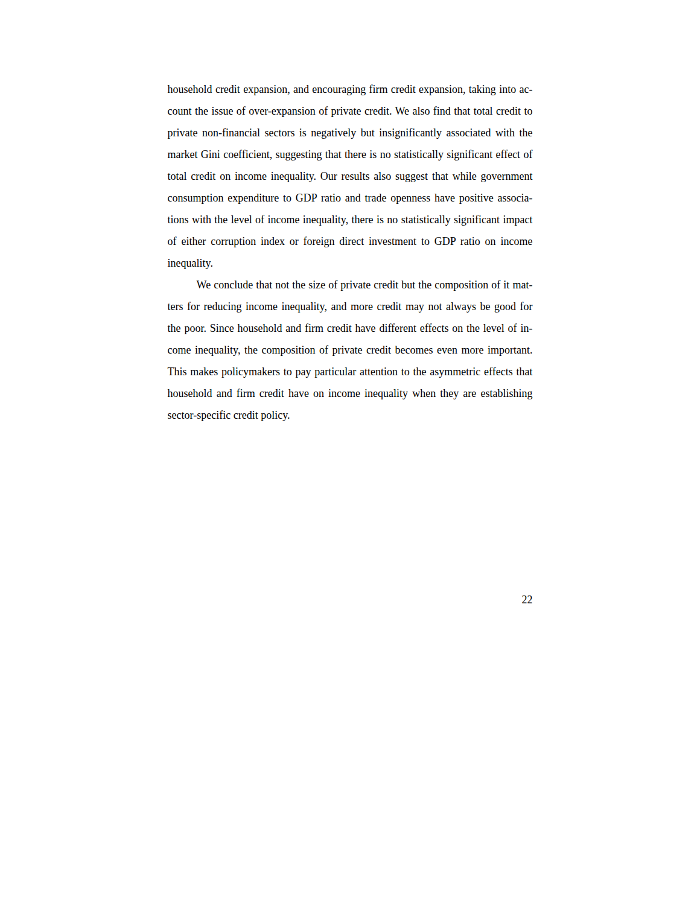household credit expansion, and encouraging firm credit expansion, taking into account the issue of over-expansion of private credit. We also find that total credit to private non-financial sectors is negatively but insignificantly associated with the market Gini coefficient, suggesting that there is no statistically significant effect of total credit on income inequality. Our results also suggest that while government consumption expenditure to GDP ratio and trade openness have positive associations with the level of income inequality, there is no statistically significant impact of either corruption index or foreign direct investment to GDP ratio on income inequality.
We conclude that not the size of private credit but the composition of it matters for reducing income inequality, and more credit may not always be good for the poor. Since household and firm credit have different effects on the level of income inequality, the composition of private credit becomes even more important. This makes policymakers to pay particular attention to the asymmetric effects that household and firm credit have on income inequality when they are establishing sector-specific credit policy.
22